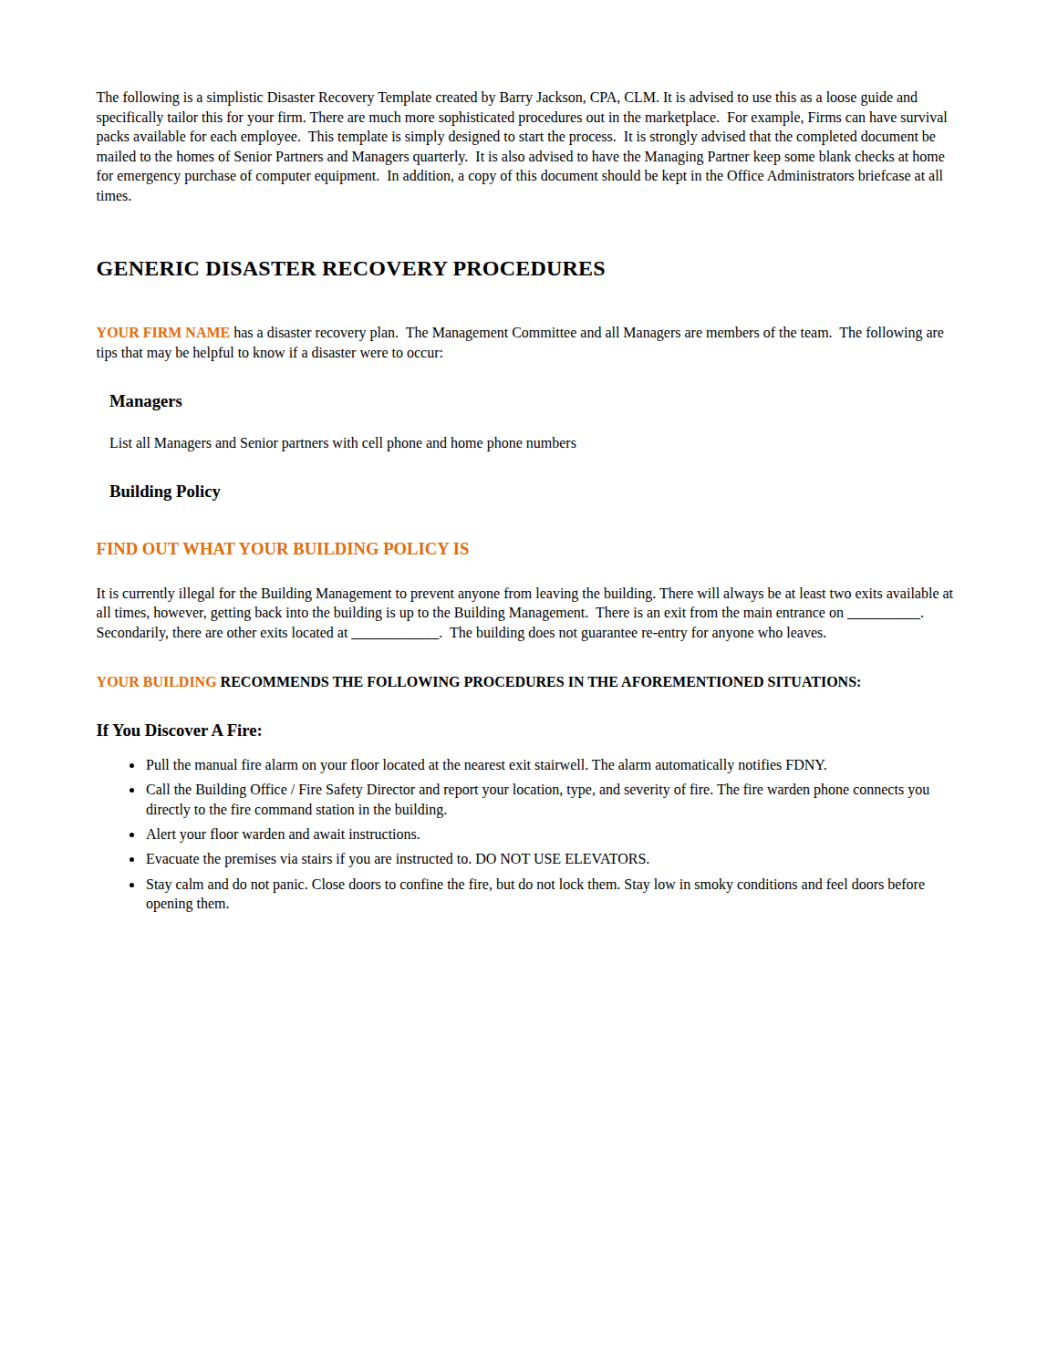The following is a simplistic Disaster Recovery Template created by Barry Jackson, CPA, CLM. It is advised to use this as a loose guide and specifically tailor this for your firm. There are much more sophisticated procedures out in the marketplace. For example, Firms can have survival packs available for each employee. This template is simply designed to start the process. It is strongly advised that the completed document be mailed to the homes of Senior Partners and Managers quarterly. It is also advised to have the Managing Partner keep some blank checks at home for emergency purchase of computer equipment. In addition, a copy of this document should be kept in the Office Administrators briefcase at all times.
GENERIC DISASTER RECOVERY PROCEDURES
YOUR FIRM NAME has a disaster recovery plan. The Management Committee and all Managers are members of the team. The following are tips that may be helpful to know if a disaster were to occur:
Managers
List all Managers and Senior partners with cell phone and home phone numbers
Building Policy
FIND OUT WHAT YOUR BUILDING POLICY IS
It is currently illegal for the Building Management to prevent anyone from leaving the building. There will always be at least two exits available at all times, however, getting back into the building is up to the Building Management. There is an exit from the main entrance on __________. Secondarily, there are other exits located at ____________. The building does not guarantee re-entry for anyone who leaves.
YOUR BUILDING RECOMMENDS THE FOLLOWING PROCEDURES IN THE AFOREMENTIONED SITUATIONS:
If You Discover A Fire:
Pull the manual fire alarm on your floor located at the nearest exit stairwell. The alarm automatically notifies FDNY.
Call the Building Office / Fire Safety Director and report your location, type, and severity of fire. The fire warden phone connects you directly to the fire command station in the building.
Alert your floor warden and await instructions.
Evacuate the premises via stairs if you are instructed to. DO NOT USE ELEVATORS.
Stay calm and do not panic. Close doors to confine the fire, but do not lock them. Stay low in smoky conditions and feel doors before opening them.